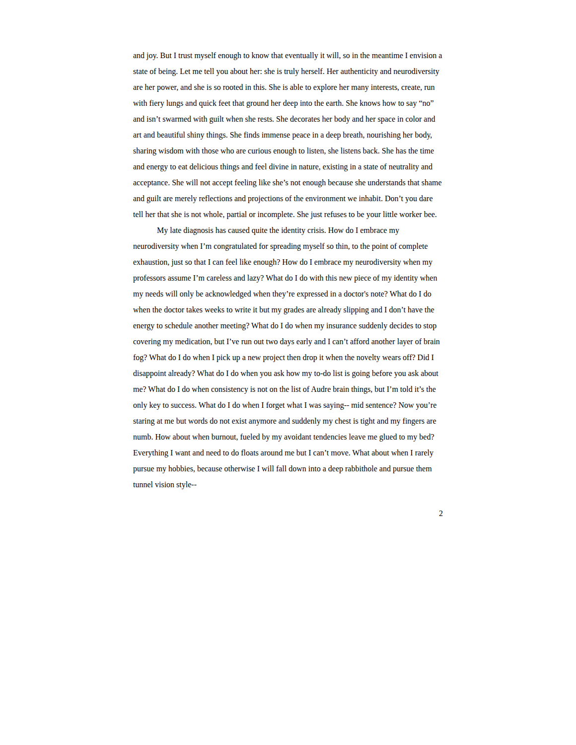and joy. But I trust myself enough to know that eventually it will, so in the meantime I envision a state of being. Let me tell you about her: she is truly herself. Her authenticity and neurodiversity are her power, and she is so rooted in this. She is able to explore her many interests, create, run with fiery lungs and quick feet that ground her deep into the earth. She knows how to say “no” and isn’t swarmed with guilt when she rests. She decorates her body and her space in color and art and beautiful shiny things. She finds immense peace in a deep breath, nourishing her body, sharing wisdom with those who are curious enough to listen, she listens back. She has the time and energy to eat delicious things and feel divine in nature, existing in a state of neutrality and acceptance. She will not accept feeling like she’s not enough because she understands that shame and guilt are merely reflections and projections of the environment we inhabit. Don’t you dare tell her that she is not whole, partial or incomplete. She just refuses to be your little worker bee.
My late diagnosis has caused quite the identity crisis. How do I embrace my neurodiversity when I’m congratulated for spreading myself so thin, to the point of complete exhaustion, just so that I can feel like enough? How do I embrace my neurodiversity when my professors assume I’m careless and lazy? What do I do with this new piece of my identity when my needs will only be acknowledged when they’re expressed in a doctor's note? What do I do when the doctor takes weeks to write it but my grades are already slipping and I don’t have the energy to schedule another meeting? What do I do when my insurance suddenly decides to stop covering my medication, but I’ve run out two days early and I can’t afford another layer of brain fog? What do I do when I pick up a new project then drop it when the novelty wears off? Did I disappoint already? What do I do when you ask how my to-do list is going before you ask about me? What do I do when consistency is not on the list of Audre brain things, but I’m told it’s the only key to success. What do I do when I forget what I was saying-- mid sentence? Now you’re staring at me but words do not exist anymore and suddenly my chest is tight and my fingers are numb. How about when burnout, fueled by my avoidant tendencies leave me glued to my bed? Everything I want and need to do floats around me but I can’t move. What about when I rarely pursue my hobbies, because otherwise I will fall down into a deep rabbithole and pursue them tunnel vision style--
2